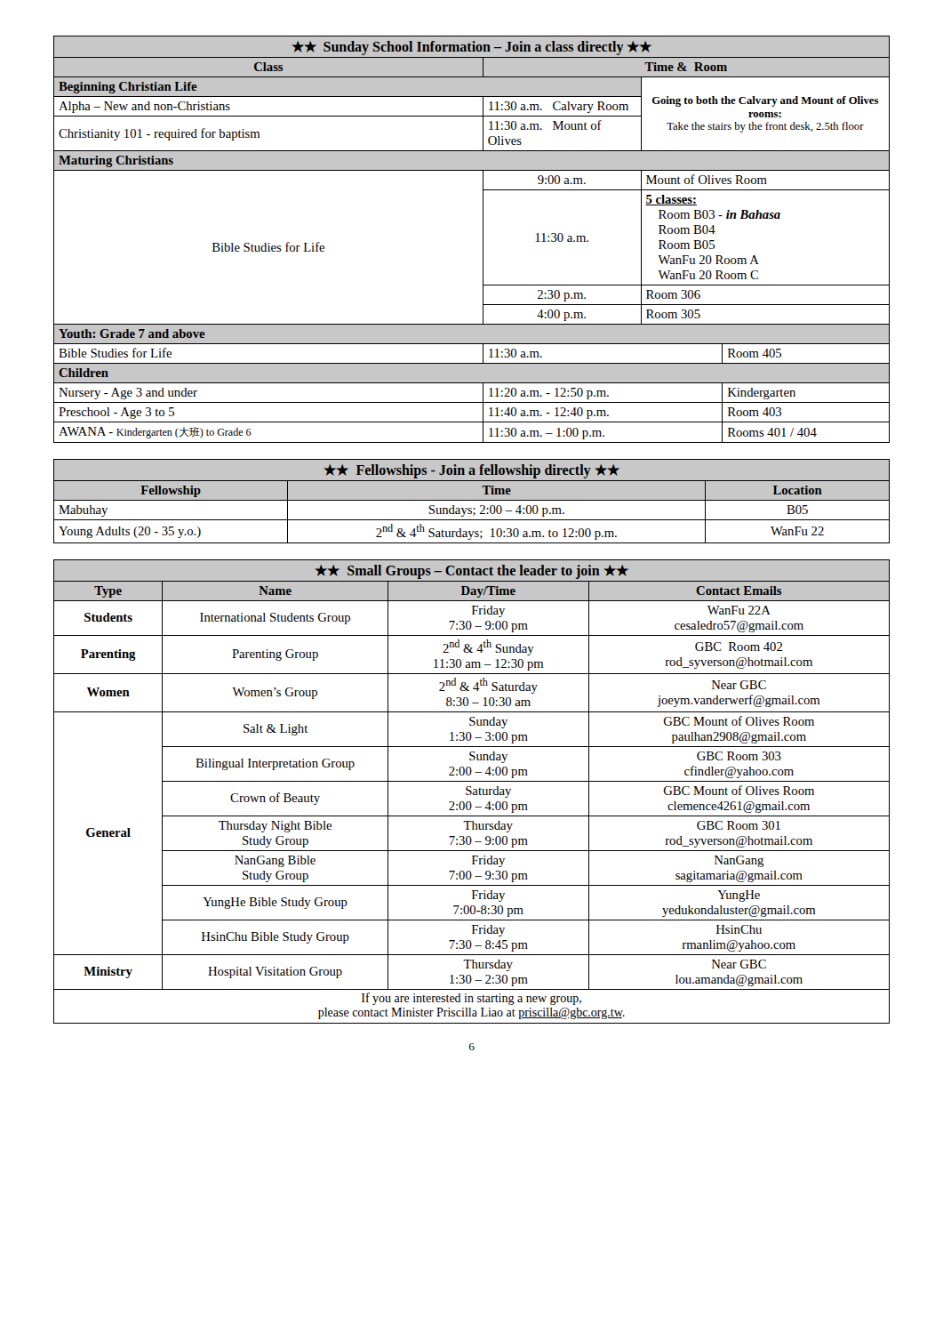| ★★ Sunday School Information – Join a class directly ★★ |
| Class | Time & Room |
| Beginning Christian Life | Going to both the Calvary and Mount of Olives rooms: Take the stairs by the front desk, 2.5th floor |
| Alpha – New and non-Christians | 11:30 a.m. Calvary Room |
| Christianity 101 - required for baptism | 11:30 a.m. Mount of Olives |
| Maturing Christians |
| Bible Studies for Life | 9:00 a.m. | Mount of Olives Room |
| 11:30 a.m. | 5 classes: Room B03 - in Bahasa Room B04 Room B05 WanFu 20 Room A WanFu 20 Room C |
| 2:30 p.m. | Room 306 |
| 4:00 p.m. | Room 305 |
| Youth: Grade 7 and above |
| Bible Studies for Life | 11:30 a.m. | Room 405 |
| Children |
| Nursery - Age 3 and under | 11:20 a.m. - 12:50 p.m. | Kindergarten |
| Preschool - Age 3 to 5 | 11:40 a.m. - 12:40 p.m. | Room 403 |
| AWANA - Kindergarten (大班) to Grade 6 | 11:30 a.m. – 1:00 p.m. | Rooms 401 / 404 |
| ★★ Fellowships - Join a fellowship directly ★★ |
| Fellowship | Time | Location |
| Mabuhay | Sundays; 2:00 – 4:00 p.m. | B05 |
| Young Adults (20 - 35 y.o.) | 2 nd & 4 th Saturdays; 10:30 a.m. to 12:00 p.m. | WanFu 22 |
| ★★ Small Groups – Contact the leader to join ★★ |
| Type | Name | Day/Time | Contact Emails |
| Students | International Students Group | Friday 7:30 – 9:00 pm | WanFu 22A cesaledro57@gmail.com |
| Parenting | Parenting Group | 2 nd & 4 th Sunday 11:30 am – 12:30 pm | GBC Room 402 rod_syverson@hotmail.com |
| Women | Women’s Group | 2 nd & 4 th Saturday 8:30 – 10:30 am | Near GBC joeym.vanderwerf@gmail.com |
| General | Salt & Light | Sunday 1:30 – 3:00 pm | GBC Mount of Olives Room paulhan2908@gmail.com |
| Bilingual Interpretation Group | Sunday 2:00 – 4:00 pm | GBC Room 303 cfindler@yahoo.com |
| Crown of Beauty | Saturday 2:00 – 4:00 pm | GBC Mount of Olives Room clemence4261@gmail.com |
| Thursday Night Bible Study Group | Thursday 7:30 – 9:00 pm | GBC Room 301 rod_syverson@hotmail.com |
| NanGang Bible Study Group | Friday 7:00 – 9:30 pm | NanGang sagitamaria@gmail.com |
| YungHe Bible Study Group | Friday 7:00-8:30 pm | YungHe yedukondaluster@gmail.com |
| HsinChu Bible Study Group | Friday 7:30 – 8:45 pm | HsinChu rmanlim@yahoo.com |
| Ministry | Hospital Visitation Group | Thursday 1:30 – 2:30 pm | Near GBC lou.amanda@gmail.com |
| If you are interested in starting a new group, please contact Minister Priscilla Liao at priscilla@gbc.org.tw . |
6